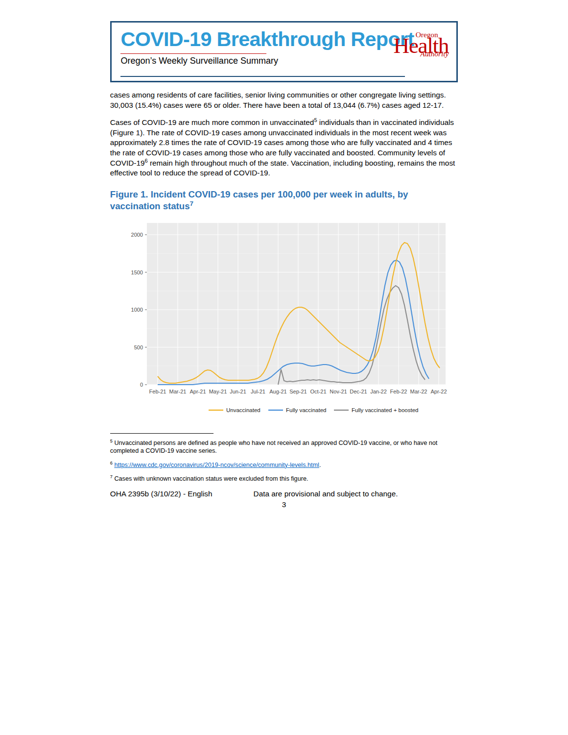Oregon Health Authority
COVID-19 Breakthrough Report
Oregon’s Weekly Surveillance Summary
cases among residents of care facilities, senior living communities or other congregate living settings. 30,003 (15.4%) cases were 65 or older. There have been a total of 13,044 (6.7%) cases aged 12-17.
Cases of COVID-19 are much more common in unvaccinated5 individuals than in vaccinated individuals (Figure 1). The rate of COVID-19 cases among unvaccinated individuals in the most recent week was approximately 2.8 times the rate of COVID-19 cases among those who are fully vaccinated and 4 times the rate of COVID-19 cases among those who are fully vaccinated and boosted. Community levels of COVID-196 remain high throughout much of the state. Vaccination, including boosting, remains the most effective tool to reduce the spread of COVID-19.
Figure 1. Incident COVID-19 cases per 100,000 per week in adults, by vaccination status7
0 1000 1500 2000 500 Feb-21 Mar-21 Apr-21 May-21 Jun-21 Jul-21 Aug-21 Sep-21 Oct-21 Nov-21 Dec-21 Jan-22 Feb-22 Mar-22 Apr-22 Unvaccinated Fully vaccinated Fully vaccinated + boosted
5 Unvaccinated persons are defined as people who have not received an approved COVID-19 vaccine, or who have not completed a COVID-19 vaccine series.
6 https://www.cdc.gov/coronavirus/2019-ncov/science/community-levels.html.
7 Cases with unknown vaccination status were excluded from this figure.
OHA 2395b (3/10/22) - English
Data are provisional and subject to change.
3